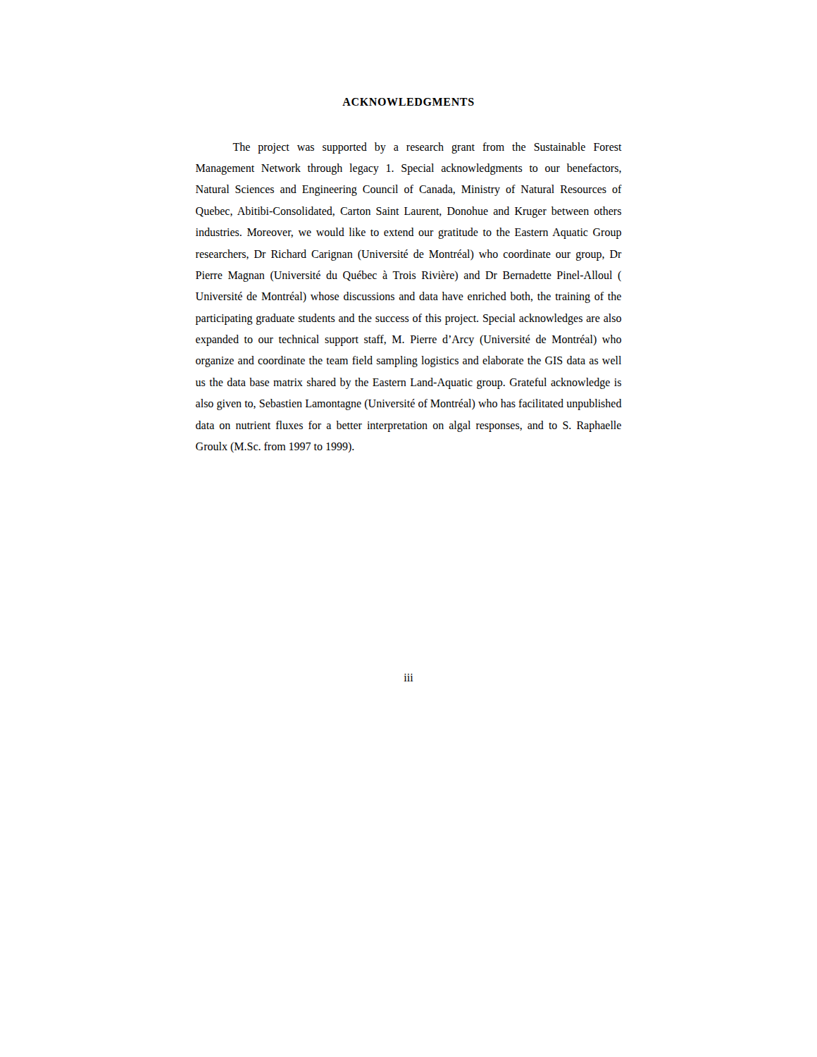Acknowledgments
The project was supported by a research grant from the Sustainable Forest Management Network through legacy 1. Special acknowledgments to our benefactors, Natural Sciences and Engineering Council of Canada, Ministry of Natural Resources of Quebec, Abitibi-Consolidated, Carton Saint Laurent, Donohue and Kruger between others industries. Moreover, we would like to extend our gratitude to the Eastern Aquatic Group researchers, Dr Richard Carignan (Université de Montréal) who coordinate our group, Dr Pierre Magnan (Université du Québec à Trois Rivière) and Dr Bernadette Pinel-Alloul ( Université de Montréal) whose discussions and data have enriched both, the training of the participating graduate students and the success of this project. Special acknowledges are also expanded to our technical support staff, M. Pierre d’Arcy (Université de Montréal) who organize and coordinate the team field sampling logistics and elaborate the GIS data as well us the data base matrix shared by the Eastern Land-Aquatic group. Grateful acknowledge is also given to, Sebastien Lamontagne (Université of Montréal) who has facilitated unpublished data on nutrient fluxes for a better interpretation on algal responses, and to S. Raphaelle Groulx (M.Sc. from 1997 to 1999).
iii